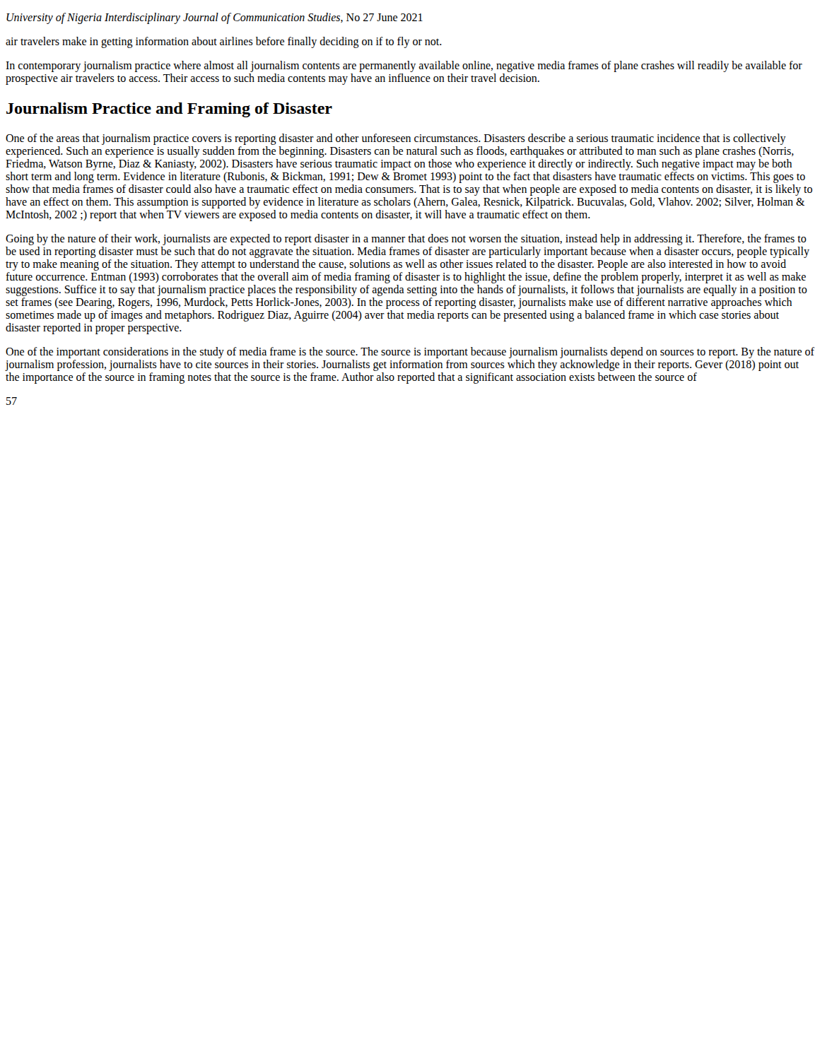University of Nigeria Interdisciplinary Journal of Communication Studies, No 27 June 2021
air travelers make in getting information about airlines before finally deciding on if to fly or not.
In contemporary journalism practice where almost all journalism contents are permanently available online, negative media frames of plane crashes will readily be available for prospective air travelers to access. Their access to such media contents may have an influence on their travel decision.
Journalism Practice and Framing of Disaster
One of the areas that journalism practice covers is reporting disaster and other unforeseen circumstances. Disasters describe a serious traumatic incidence that is collectively experienced. Such an experience is usually sudden from the beginning. Disasters can be natural such as floods, earthquakes or attributed to man such as plane crashes (Norris, Friedma, Watson Byrne, Diaz & Kaniasty, 2002). Disasters have serious traumatic impact on those who experience it directly or indirectly. Such negative impact may be both short term and long term. Evidence in literature (Rubonis, & Bickman, 1991; Dew & Bromet 1993) point to the fact that disasters have traumatic effects on victims. This goes to show that media frames of disaster could also have a traumatic effect on media consumers. That is to say that when people are exposed to media contents on disaster, it is likely to have an effect on them. This assumption is supported by evidence in literature as scholars (Ahern, Galea, Resnick, Kilpatrick. Bucuvalas, Gold, Vlahov. 2002; Silver, Holman & McIntosh, 2002 ;) report that when TV viewers are exposed to media contents on disaster, it will have a traumatic effect on them.
Going by the nature of their work, journalists are expected to report disaster in a manner that does not worsen the situation, instead help in addressing it. Therefore, the frames to be used in reporting disaster must be such that do not aggravate the situation. Media frames of disaster are particularly important because when a disaster occurs, people typically try to make meaning of the situation. They attempt to understand the cause, solutions as well as other issues related to the disaster. People are also interested in how to avoid future occurrence. Entman (1993) corroborates that the overall aim of media framing of disaster is to highlight the issue, define the problem properly, interpret it as well as make suggestions. Suffice it to say that journalism practice places the responsibility of agenda setting into the hands of journalists, it follows that journalists are equally in a position to set frames (see Dearing, Rogers, 1996, Murdock, Petts Horlick-Jones, 2003). In the process of reporting disaster, journalists make use of different narrative approaches which sometimes made up of images and metaphors. Rodriguez Diaz, Aguirre (2004) aver that media reports can be presented using a balanced frame in which case stories about disaster reported in proper perspective.
One of the important considerations in the study of media frame is the source. The source is important because journalism journalists depend on sources to report. By the nature of journalism profession, journalists have to cite sources in their stories. Journalists get information from sources which they acknowledge in their reports. Gever (2018) point out the importance of the source in framing notes that the source is the frame. Author also reported that a significant association exists between the source of
57